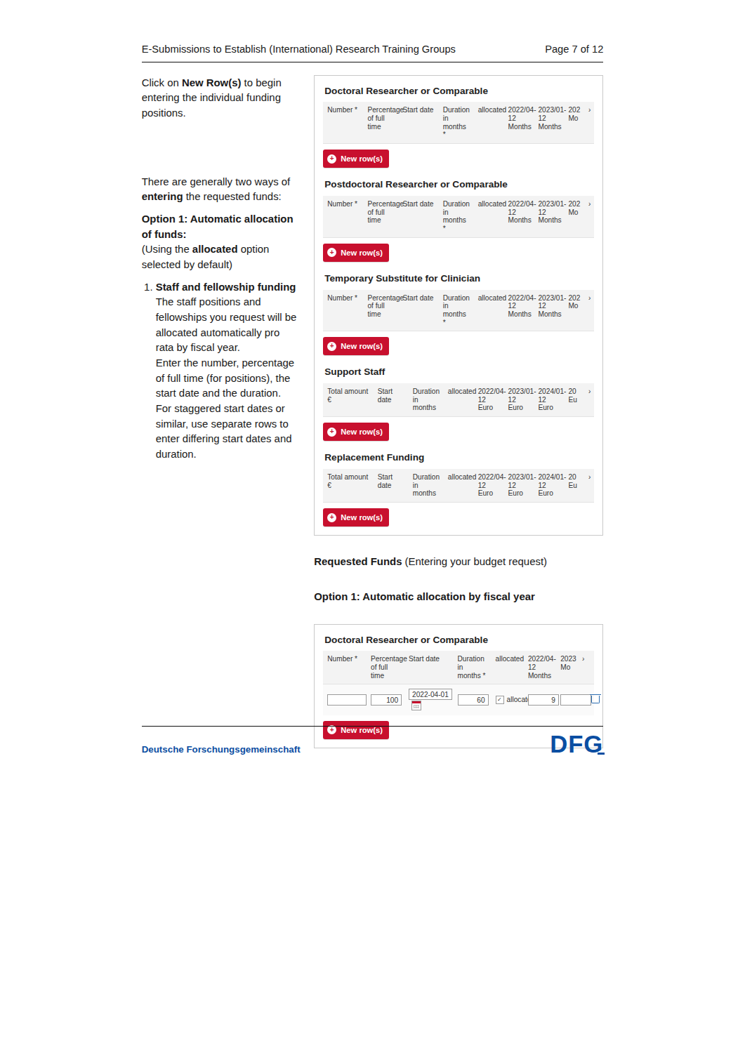E-Submissions to Establish (International) Research Training Groups
Page 7 of 12
Click on New Row(s) to begin entering the individual funding positions.
There are generally two ways of entering the requested funds:
Option 1: Automatic allocation of funds:
(Using the allocated option selected by default)
Staff and fellowship funding
The staff positions and fellowships you request will be allocated automatically pro rata by fiscal year.
Enter the number, percentage of full time (for positions), the start date and the duration. For staggered start dates or similar, use separate rows to enter differing start dates and duration.
Doctoral Researcher or Comparable
| Number | Percentage of full time | Start date | Duration in months | allocated | 2022/04-12 Months | 2023/01-12 Months | 202 Mo | › |
| --- | --- | --- | --- | --- | --- | --- | --- | --- |
+ New row(s)
Postdoctoral Researcher or Comparable
| Number | Percentage of full time | Start date | Duration in months | allocated | 2022/04-12 Months | 2023/01-12 Months | 202 Mo | › |
| --- | --- | --- | --- | --- | --- | --- | --- | --- |
+ New row(s)
Temporary Substitute for Clinician
| Number | Percentage of full time | Start date | Duration in months | allocated | 2022/04-12 Months | 2023/01-12 Months | 202 Mo | › |
| --- | --- | --- | --- | --- | --- | --- | --- | --- |
+ New row(s)
Support Staff
| Total amount € | Start date | Duration in months | allocated | 2022/04-12 Euro | 2023/01-12 Euro | 2024/01-12 Euro | 20 Eu | › |
| --- | --- | --- | --- | --- | --- | --- | --- | --- |
+ New row(s)
Replacement Funding
| Total amount € | Start date | Duration in months | allocated | 2022/04-12 Euro | 2023/01-12 Euro | 2024/01-12 Euro | 20 Eu | › |
| --- | --- | --- | --- | --- | --- | --- | --- | --- |
+ New row(s)
Requested Funds (Entering your budget request)
Option 1: Automatic allocation by fiscal year
Doctoral Researcher or Comparable
| Number | Percentage of full time | Start date | Duration in months | allocated | 2022/04-12 Months | 2023 Mo | › | |
| --- | --- | --- | --- | --- | --- | --- | --- | --- |
| | 100 | 2022-04-01 | 60 | ✓ allocated | 9 | | | |
+ New row(s)
Deutsche Forschungsgemeinschaft
DFG